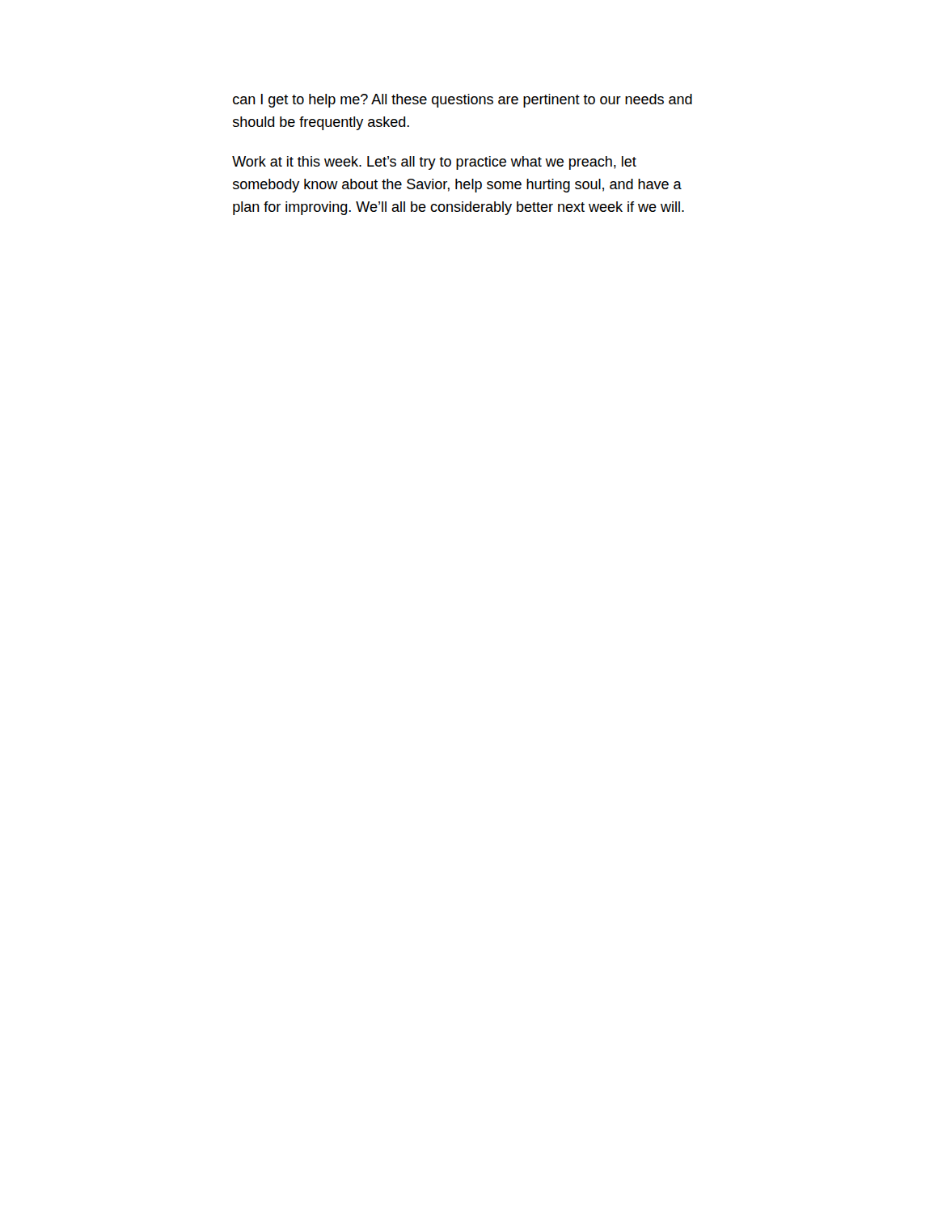can I get to help me? All these questions are pertinent to our needs and should be frequently asked.
Work at it this week. Let’s all try to practice what we preach, let somebody know about the Savior, help some hurting soul, and have a plan for improving. We’ll all be considerably better next week if we will.